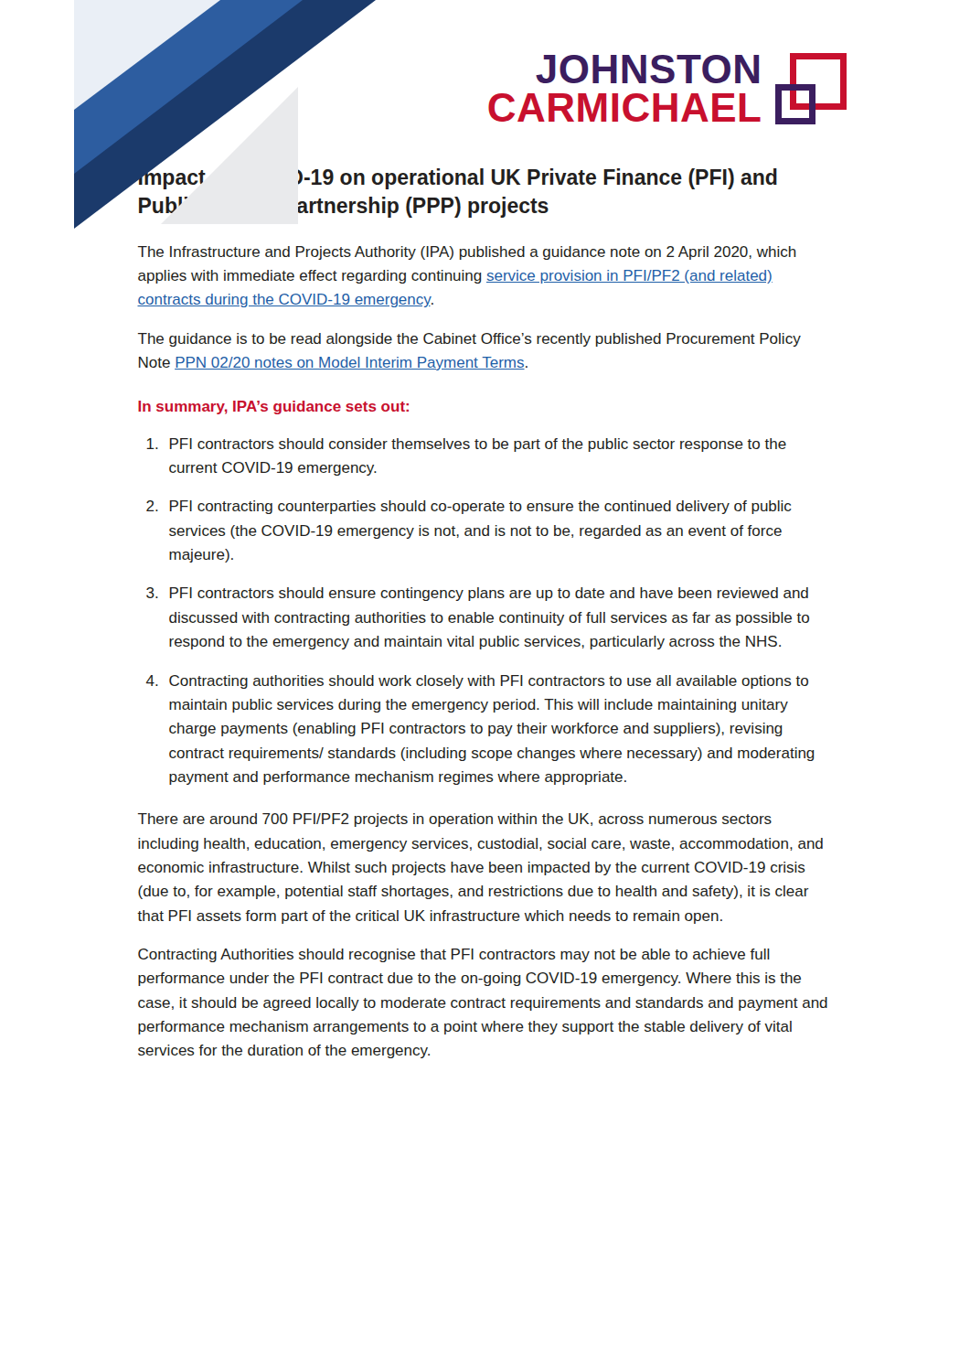JOHNSTON CARMICHAEL
Impact of COVID-19 on operational UK Private Finance (PFI) and Public Private Partnership (PPP) projects
The Infrastructure and Projects Authority (IPA) published a guidance note on 2 April 2020, which applies with immediate effect regarding continuing service provision in PFI/PF2 (and related) contracts during the COVID-19 emergency.
The guidance is to be read alongside the Cabinet Office’s recently published Procurement Policy Note PPN 02/20 notes on Model Interim Payment Terms.
In summary, IPA’s guidance sets out:
PFI contractors should consider themselves to be part of the public sector response to the current COVID-19 emergency.
PFI contracting counterparties should co-operate to ensure the continued delivery of public services (the COVID-19 emergency is not, and is not to be, regarded as an event of force majeure).
PFI contractors should ensure contingency plans are up to date and have been reviewed and discussed with contracting authorities to enable continuity of full services as far as possible to respond to the emergency and maintain vital public services, particularly across the NHS.
Contracting authorities should work closely with PFI contractors to use all available options to maintain public services during the emergency period. This will include maintaining unitary charge payments (enabling PFI contractors to pay their workforce and suppliers), revising contract requirements/ standards (including scope changes where necessary) and moderating payment and performance mechanism regimes where appropriate.
There are around 700 PFI/PF2 projects in operation within the UK, across numerous sectors including health, education, emergency services, custodial, social care, waste, accommodation, and economic infrastructure. Whilst such projects have been impacted by the current COVID-19 crisis (due to, for example, potential staff shortages, and restrictions due to health and safety), it is clear that PFI assets form part of the critical UK infrastructure which needs to remain open.
Contracting Authorities should recognise that PFI contractors may not be able to achieve full performance under the PFI contract due to the on-going COVID-19 emergency. Where this is the case, it should be agreed locally to moderate contract requirements and standards and payment and performance mechanism arrangements to a point where they support the stable delivery of vital services for the duration of the emergency.